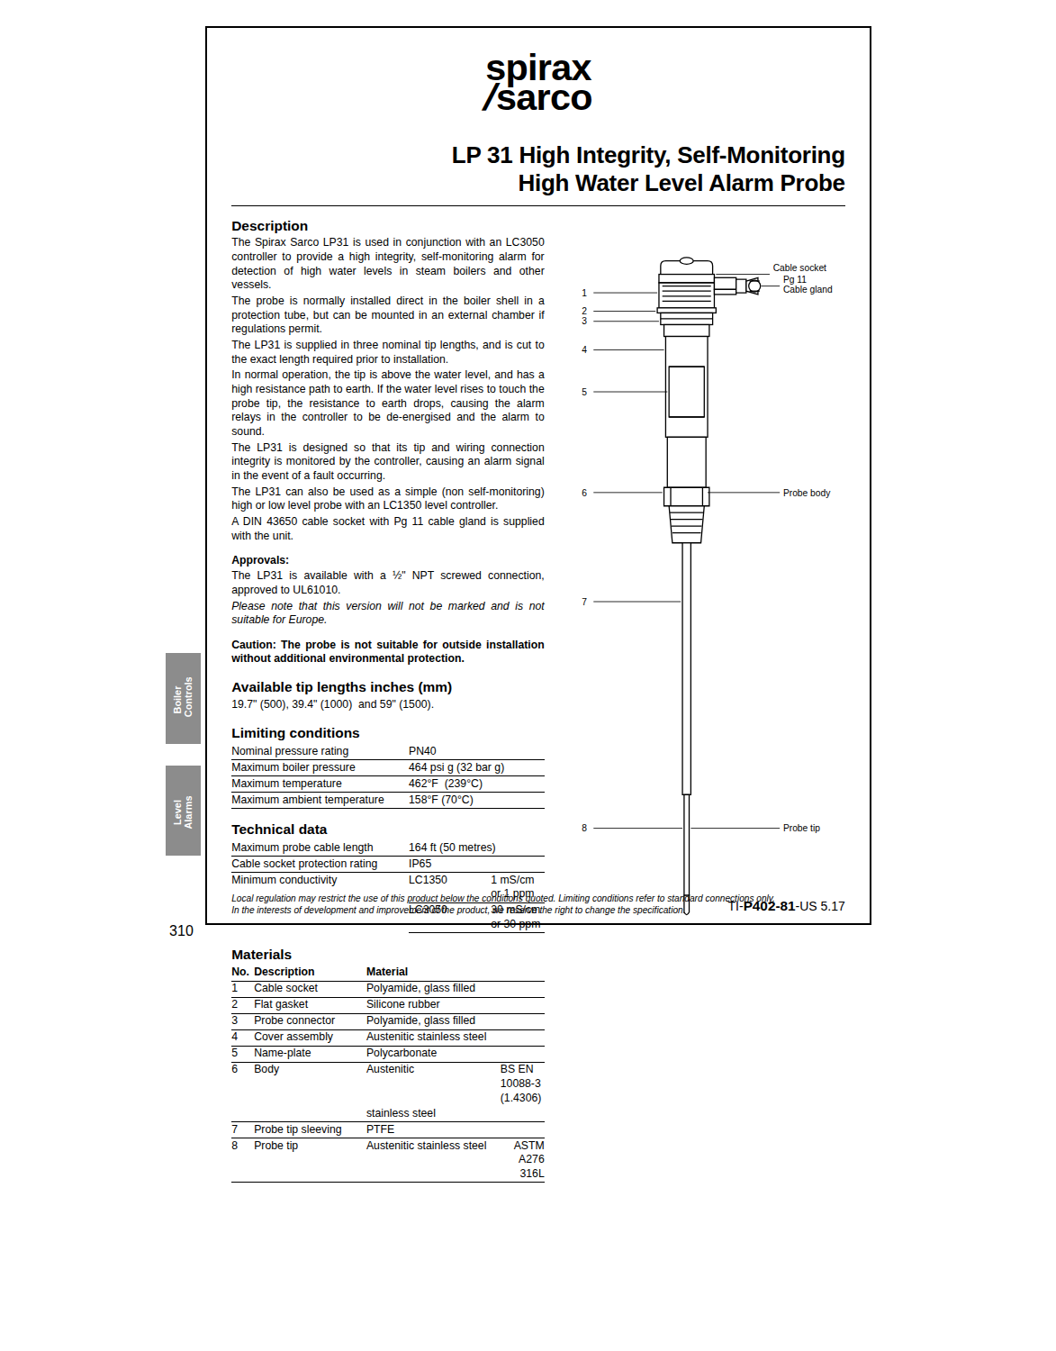spirax /sarco
LP 31 High Integrity, Self-Monitoring
High Water Level Alarm Probe
Description
The Spirax Sarco LP31 is used in conjunction with an LC3050 controller to provide a high integrity, self-monitoring alarm for detection of high water levels in steam boilers and other vessels.
The probe is normally installed direct in the boiler shell in a protection tube, but can be mounted in an external chamber if regulations permit.
The LP31 is supplied in three nominal tip lengths, and is cut to the exact length required prior to installation.
In normal operation, the tip is above the water level, and has a high resistance path to earth. If the water level rises to touch the probe tip, the resistance to earth drops, causing the alarm relays in the controller to be de-energised and the alarm to sound.
The LP31 is designed so that its tip and wiring connection integrity is monitored by the controller, causing an alarm signal in the event of a fault occurring.
The LP31 can also be used as a simple (non self-monitoring) high or low level probe with an LC1350 level controller.
A DIN 43650 cable socket with Pg 11 cable gland is supplied with the unit.
Approvals:
The LP31 is available with a ½" NPT screwed connection, approved to UL61010.
Please note that this version will not be marked and is not suitable for Europe.
Caution: The probe is not suitable for outside installation without additional environmental protection.
Available tip lengths inches (mm)
19.7" (500), 39.4" (1000) and 59" (1500).
Limiting conditions
| Nominal pressure rating | PN40 |
| Maximum boiler pressure | 464 psi g (32 bar g) |
| Maximum temperature | 462°F (239°C) |
| Maximum ambient temperature | 158°F (70°C) |
Technical data
| Maximum probe cable length | 164 ft (50 metres) |
| Cable socket protection rating | IP65 |
| Minimum conductivity | LC1350 | 1 mS/cm or 1 ppm |
| LC3050 | 30 mS/cm or 30 ppm |
Materials
| No. | Description | Material | |
| --- | --- | --- | --- |
| 1 | Cable socket | Polyamide, glass filled | |
| 2 | Flat gasket | Silicone rubber | |
| 3 | Probe connector | Polyamide, glass filled | |
| 4 | Cover assembly | Austenitic stainless steel | |
| 5 | Name-plate | Polycarbonate | |
| 6 | Body | Austenitic | BS EN 10088-3 (1.4306) |
| | | stainless steel | |
| 7 | Probe tip sleeving | PTFE | |
| 8 | Probe tip | Austenitic stainless steel | ASTM A276 316L |
1 2 3 4 5 6 7 8 Cable socket Pg 11 Cable gland Probe body Probe tip
Local regulation may restrict the use of this product below the conditions quoted. Limiting conditions refer to standard connections only.
In the interests of development and improvement of the product, we reserve the right to change the specification. TI-P402-81-US 5.17
Boiler
Controls
Level
Alarms
310